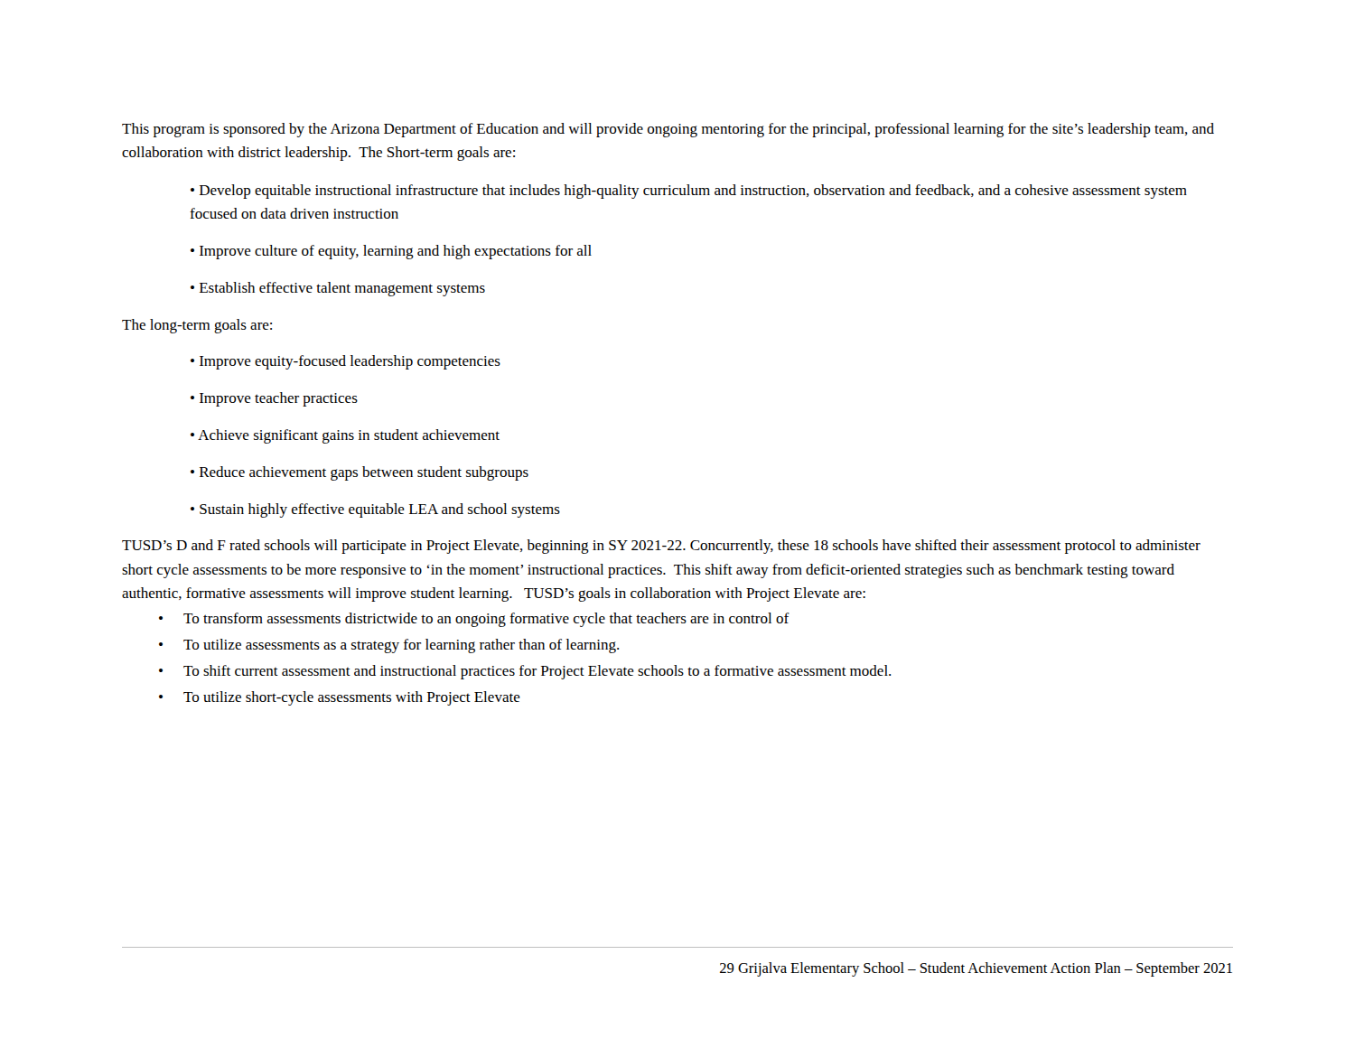This program is sponsored by the Arizona Department of Education and will provide ongoing mentoring for the principal, professional learning for the site’s leadership team, and collaboration with district leadership. The Short-term goals are:
• Develop equitable instructional infrastructure that includes high-quality curriculum and instruction, observation and feedback, and a cohesive assessment system focused on data driven instruction
• Improve culture of equity, learning and high expectations for all
• Establish effective talent management systems
The long-term goals are:
• Improve equity-focused leadership competencies
• Improve teacher practices
• Achieve significant gains in student achievement
• Reduce achievement gaps between student subgroups
• Sustain highly effective equitable LEA and school systems
TUSD’s D and F rated schools will participate in Project Elevate, beginning in SY 2021-22. Concurrently, these 18 schools have shifted their assessment protocol to administer short cycle assessments to be more responsive to ‘in the moment’ instructional practices. This shift away from deficit-oriented strategies such as benchmark testing toward authentic, formative assessments will improve student learning. TUSD’s goals in collaboration with Project Elevate are:
To transform assessments districtwide to an ongoing formative cycle that teachers are in control of
To utilize assessments as a strategy for learning rather than of learning.
To shift current assessment and instructional practices for Project Elevate schools to a formative assessment model.
To utilize short-cycle assessments with Project Elevate
29 Grijalva Elementary School – Student Achievement Action Plan – September 2021